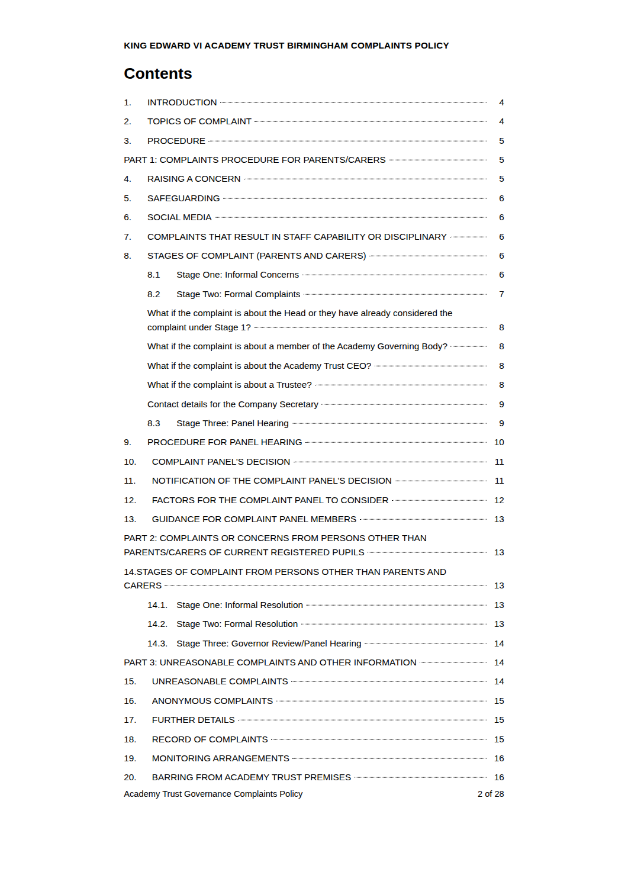KING EDWARD VI ACADEMY TRUST BIRMINGHAM COMPLAINTS POLICY
Contents
1. INTRODUCTION 4
2. TOPICS OF COMPLAINT 4
3. PROCEDURE 5
PART 1: COMPLAINTS PROCEDURE FOR PARENTS/CARERS 5
4. RAISING A CONCERN 5
5. SAFEGUARDING 6
6. SOCIAL MEDIA 6
7. COMPLAINTS THAT RESULT IN STAFF CAPABILITY OR DISCIPLINARY 6
8. STAGES OF COMPLAINT (PARENTS AND CARERS) 6
8.1 Stage One: Informal Concerns 6
8.2 Stage Two: Formal Complaints 7
What if the complaint is about the Head or they have already considered the complaint under Stage 1? 8
What if the complaint is about a member of the Academy Governing Body? 8
What if the complaint is about the Academy Trust CEO? 8
What if the complaint is about a Trustee? 8
Contact details for the Company Secretary 9
8.3 Stage Three: Panel Hearing 9
9. PROCEDURE FOR PANEL HEARING 10
10. COMPLAINT PANEL’S DECISION 11
11. NOTIFICATION OF THE COMPLAINT PANEL’S DECISION 11
12. FACTORS FOR THE COMPLAINT PANEL TO CONSIDER 12
13. GUIDANCE FOR COMPLAINT PANEL MEMBERS 13
PART 2: COMPLAINTS OR CONCERNS FROM PERSONS OTHER THAN PARENTS/CARERS OF CURRENT REGISTERED PUPILS 13
14. STAGES OF COMPLAINT FROM PERSONS OTHER THAN PARENTS AND CARERS 13
14.1. Stage One: Informal Resolution 13
14.2. Stage Two: Formal Resolution 13
14.3. Stage Three: Governor Review/Panel Hearing 14
PART 3: UNREASONABLE COMPLAINTS AND OTHER INFORMATION 14
15. UNREASONABLE COMPLAINTS 14
16. ANONYMOUS COMPLAINTS 15
17. FURTHER DETAILS 15
18. RECORD OF COMPLAINTS 15
19. MONITORING ARRANGEMENTS 16
20. BARRING FROM ACADEMY TRUST PREMISES 16
Academy Trust Governance Complaints Policy 2 of 28